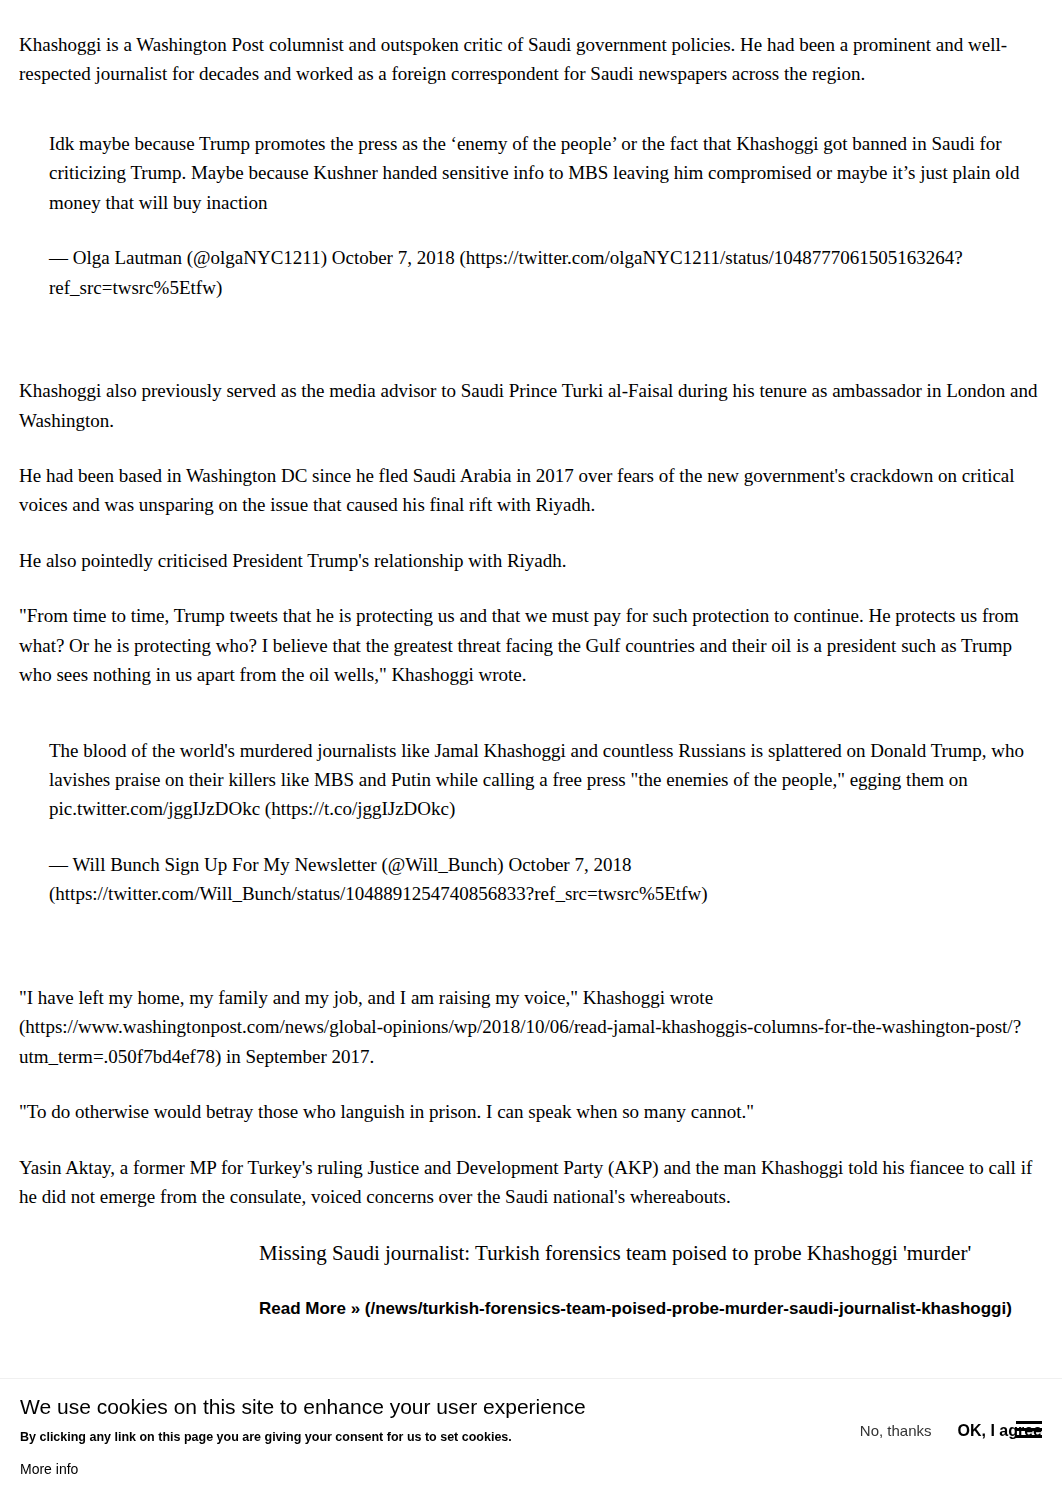Khashoggi is a Washington Post columnist and outspoken critic of Saudi government policies. He had been a prominent and well-respected journalist for decades and worked as a foreign correspondent for Saudi newspapers across the region.
Idk maybe because Trump promotes the press as the ‘enemy of the people’ or the fact that Khashoggi got banned in Saudi for criticizing Trump. Maybe because Kushner handed sensitive info to MBS leaving him compromised or maybe it’s just plain old money that will buy inaction
— Olga Lautman (@olgaNYC1211) October 7, 2018 (https://twitter.com/olgaNYC1211/status/1048777061505163264?ref_src=twsrc%5Etfw)
Khashoggi also previously served as the media advisor to Saudi Prince Turki al-Faisal during his tenure as ambassador in London and Washington.
He had been based in Washington DC since he fled Saudi Arabia in 2017 over fears of the new government's crackdown on critical voices and was unsparing on the issue that caused his final rift with Riyadh.
He also pointedly criticised President Trump's relationship with Riyadh.
"From time to time, Trump tweets that he is protecting us and that we must pay for such protection to continue. He protects us from what? Or he is protecting who? I believe that the greatest threat facing the Gulf countries and their oil is a president such as Trump who sees nothing in us apart from the oil wells," Khashoggi wrote.
The blood of the world's murdered journalists like Jamal Khashoggi and countless Russians is splattered on Donald Trump, who lavishes praise on their killers like MBS and Putin while calling a free press "the enemies of the people," egging them on pic.twitter.com/jggIJzDOkc (https://t.co/jggIJzDOkc)
— Will Bunch Sign Up For My Newsletter (@Will_Bunch) October 7, 2018 (https://twitter.com/Will_Bunch/status/1048891254740856833?ref_src=twsrc%5Etfw)
"I have left my home, my family and my job, and I am raising my voice," Khashoggi wrote (https://www.washingtonpost.com/news/global-opinions/wp/2018/10/06/read-jamal-khashoggis-columns-for-the-washington-post/?utm_term=.050f7bd4ef78) in September 2017.
"To do otherwise would betray those who languish in prison. I can speak when so many cannot."
Yasin Aktay, a former MP for Turkey's ruling Justice and Development Party (AKP) and the man Khashoggi told his fiancee to call if he did not emerge from the consulate, voiced concerns over the Saudi national's whereabouts.
Missing Saudi journalist: Turkish forensics team poised to probe Khashoggi 'murder'
Read More » (/news/turkish-forensics-team-poised-probe-murder-saudi-journalist-khashoggi)
We use cookies on this site to enhance your user experience
By clicking any link on this page you are giving your consent for us to set cookies.
More info
No, thanks OK, I agree